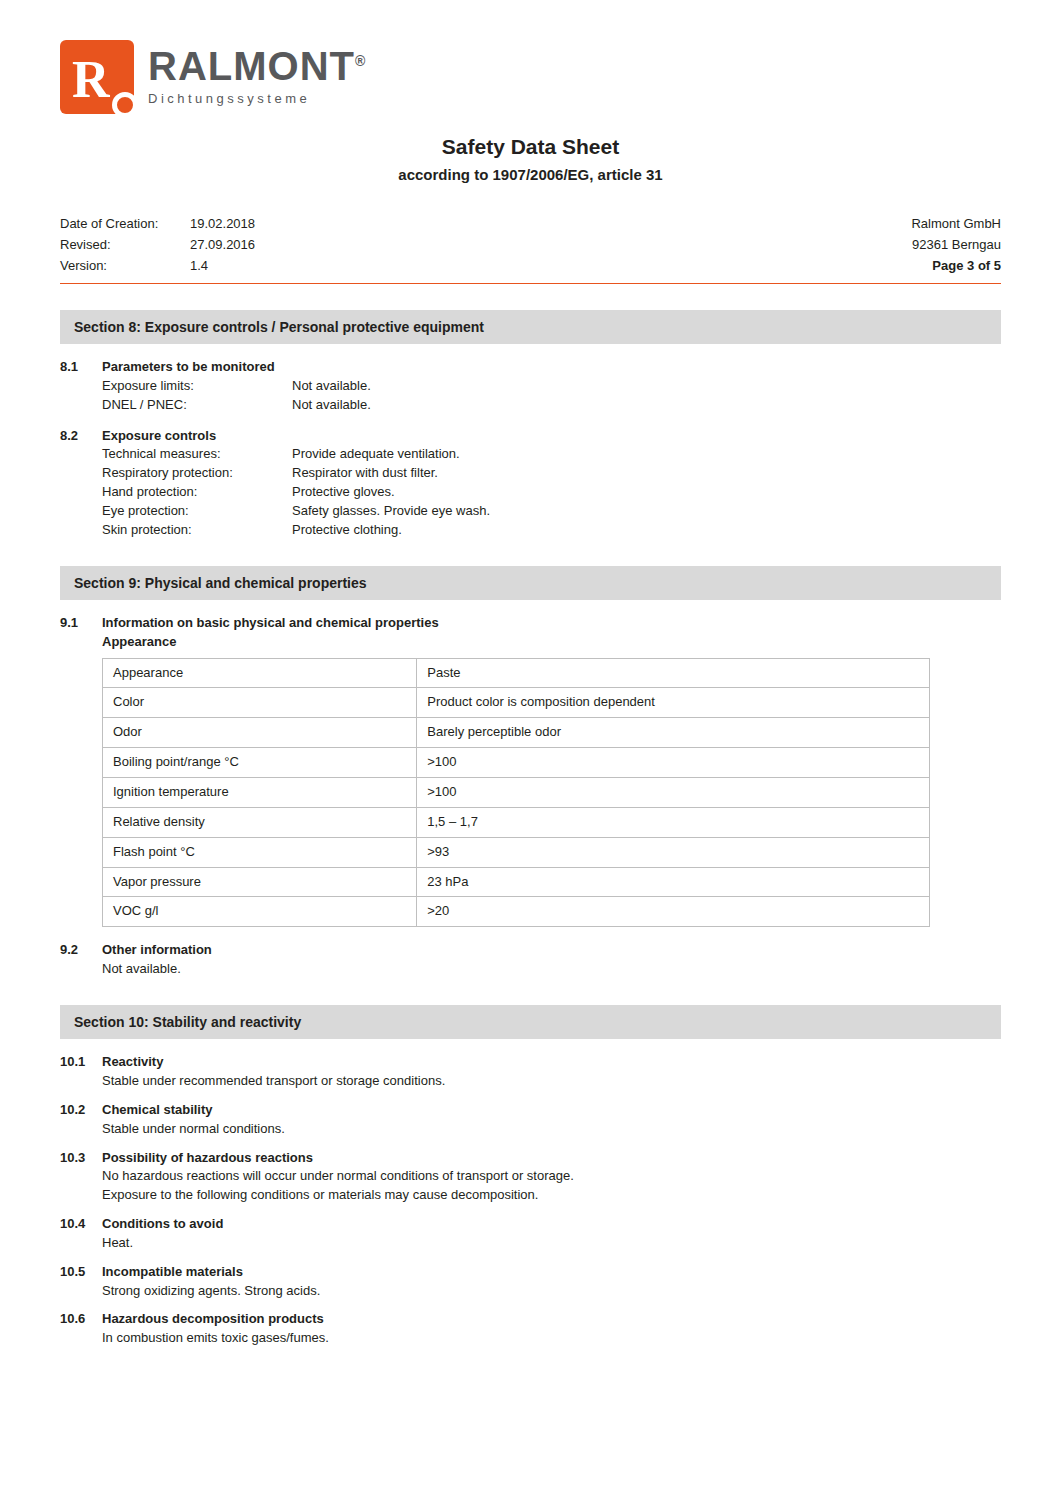RALMONT®
Dichtungssysteme
Safety Data Sheet
according to 1907/2006/EG, article 31
| Date of Creation: | 19.02.2018 | Ralmont GmbH |
| Revised: | 27.09.2016 | 92361 Berngau |
| Version: | 1.4 | Page 3 of 5 |
Section 8: Exposure controls / Personal protective equipment
8.1
Parameters to be monitored
Exposure limits:
Not available.
DNEL / PNEC:
Not available.
8.2
Exposure controls
Technical measures:
Provide adequate ventilation.
Respiratory protection:
Respirator with dust filter.
Hand protection:
Protective gloves.
Eye protection:
Safety glasses. Provide eye wash.
Skin protection:
Protective clothing.
Section 9: Physical and chemical properties
9.1
Information on basic physical and chemical properties
Appearance
| Appearance | Paste |
| Color | Product color is composition dependent |
| Odor | Barely perceptible odor |
| Boiling point/range °C | >100 |
| Ignition temperature | >100 |
| Relative density | 1,5 – 1,7 |
| Flash point °C | >93 |
| Vapor pressure | 23 hPa |
| VOC g/l | >20 |
9.2
Other information
Not available.
Section 10: Stability and reactivity
10.1
Reactivity
Stable under recommended transport or storage conditions.
10.2
Chemical stability
Stable under normal conditions.
10.3
Possibility of hazardous reactions
No hazardous reactions will occur under normal conditions of transport or storage.
Exposure to the following conditions or materials may cause decomposition.
10.4
Conditions to avoid
Heat.
10.5
Incompatible materials
Strong oxidizing agents. Strong acids.
10.6
Hazardous decomposition products
In combustion emits toxic gases/fumes.